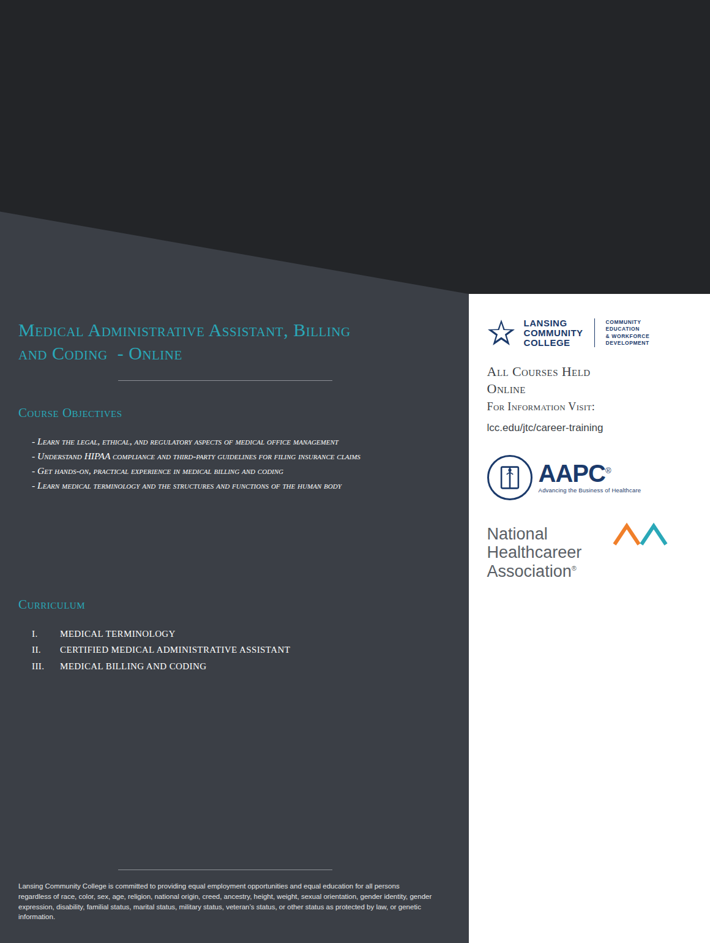Medical Administrative Assistant, Billing
and Coding - Online
Course Objectives
- Learn the legal, ethical, and regulatory aspects of medical office management
- Understand HIPAA compliance and third-party guidelines for filing insurance claims
- Get hands-on, practical experience in medical billing and coding
- Learn medical terminology and the structures and functions of the human body
Curriculum
Medical Terminology
Certified Medical Administrative Assistant
Medical Billing and Coding
Lansing Community College is committed to providing equal employment opportunities and equal education for all persons regardless of race, color, sex, age, religion, national origin, creed, ancestry, height, weight, sexual orientation, gender identity, gender expression, disability, familial status, marital status, military status, veteran’s status, or other status as protected by law, or genetic information.
LANSING
COMMUNITY
COLLEGE
COMMUNITY
EDUCATION
& WORKFORCE
DEVELOPMENT
All Courses Held
Online
For Information Visit:
lcc.edu/jtc/career-training
AAPC®
Advancing the Business of Healthcare
National
Healthcareer
Association®